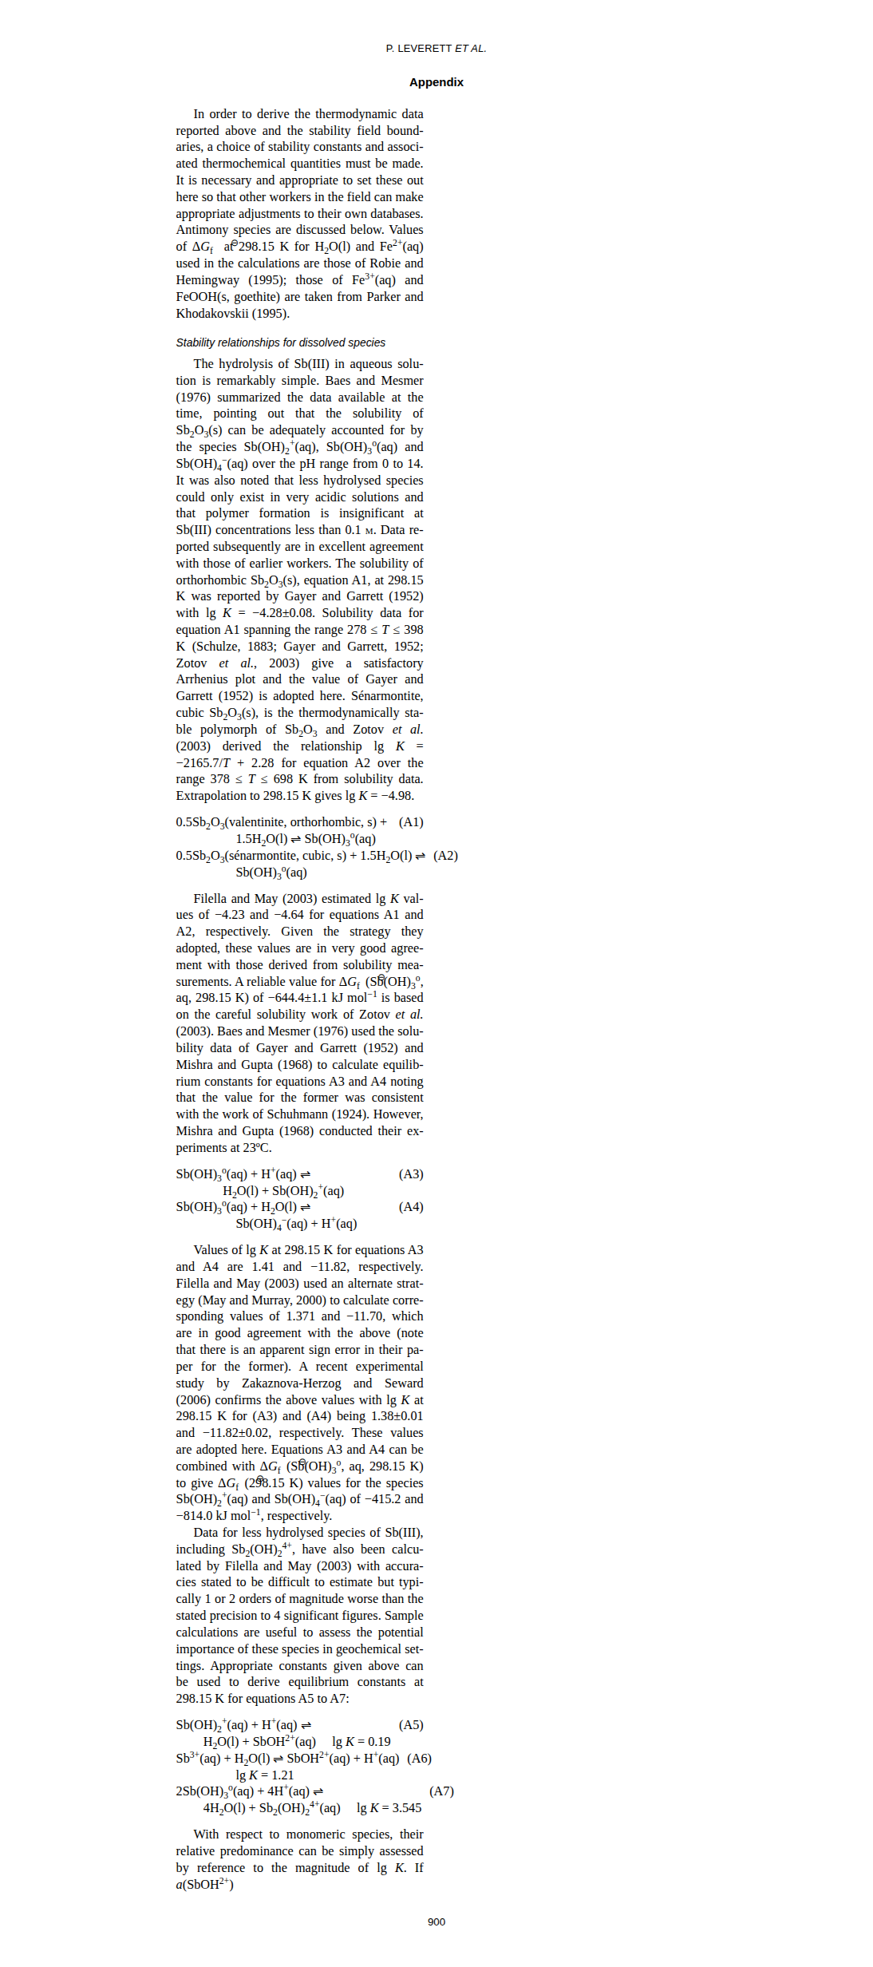P. LEVERETT ET AL.
Appendix
In order to derive the thermodynamic data reported above and the stability field boundaries, a choice of stability constants and associated thermochemical quantities must be made. It is necessary and appropriate to set these out here so that other workers in the field can make appropriate adjustments to their own databases. Antimony species are discussed below. Values of ΔGf⊖ at 298.15 K for H2O(l) and Fe2+(aq) used in the calculations are those of Robie and Hemingway (1995); those of Fe3+(aq) and FeOOH(s, goethite) are taken from Parker and Khodakovskii (1995).
Stability relationships for dissolved species
The hydrolysis of Sb(III) in aqueous solution is remarkably simple. Baes and Mesmer (1976) summarized the data available at the time, pointing out that the solubility of Sb2O3(s) can be adequately accounted for by the species Sb(OH)2+(aq), Sb(OH)3o(aq) and Sb(OH)4−(aq) over the pH range from 0 to 14. It was also noted that less hydrolysed species could only exist in very acidic solutions and that polymer formation is insignificant at Sb(III) concentrations less than 0.1 m. Data reported subsequently are in excellent agreement with those of earlier workers. The solubility of orthorhombic Sb2O3(s), equation A1, at 298.15 K was reported by Gayer and Garrett (1952) with lg K = −4.28±0.08. Solubility data for equation A1 spanning the range 278 ≤ T ≤ 398 K (Schulze, 1883; Gayer and Garrett, 1952; Zotov et al., 2003) give a satisfactory Arrhenius plot and the value of Gayer and Garrett (1952) is adopted here. Sénarmontite, cubic Sb2O3(s), is the thermodynamically stable polymorph of Sb2O3 and Zotov et al. (2003) derived the relationship lg K = −2165.7/T + 2.28 for equation A2 over the range 378 ≤ T ≤ 698 K from solubility data. Extrapolation to 298.15 K gives lg K = −4.98.
0.5Sb2O3(valentinite, orthorhombic, s) + 1.5H2O(l) ⇌ Sb(OH)3o(aq)
(A1)
0.5Sb2O3(sénarmontite, cubic, s) + 1.5H2O(l) ⇌ Sb(OH)3o(aq)
(A2)
Filella and May (2003) estimated lg K values of −4.23 and −4.64 for equations A1 and A2, respectively. Given the strategy they adopted, these values are in very good agreement with those derived from solubility measurements. A reliable value for ΔGf⊖(Sb(OH)3o, aq, 298.15 K) of −644.4±1.1 kJ mol−1 is based on the careful solubility work of Zotov et al. (2003). Baes and Mesmer (1976) used the solubility data of Gayer and Garrett (1952) and Mishra and Gupta (1968) to calculate equilibrium constants for equations A3 and A4 noting that the value for the former was consistent with the work of Schuhmann (1924). However, Mishra and Gupta (1968) conducted their experiments at 23ºC.
Sb(OH)3o(aq) + H+(aq) ⇌ H2O(l) + Sb(OH)2+(aq)
(A3)
Sb(OH)3o(aq) + H2O(l) ⇌ Sb(OH)4−(aq) + H+(aq)
(A4)
Values of lg K at 298.15 K for equations A3 and A4 are 1.41 and −11.82, respectively. Filella and May (2003) used an alternate strategy (May and Murray, 2000) to calculate corresponding values of 1.371 and −11.70, which are in good agreement with the above (note that there is an apparent sign error in their paper for the former). A recent experimental study by Zakaznova-Herzog and Seward (2006) confirms the above values with lg K at 298.15 K for (A3) and (A4) being 1.38±0.01 and −11.82±0.02, respectively. These values are adopted here. Equations A3 and A4 can be combined with ΔGf⊖(Sb(OH)3o, aq, 298.15 K) to give ΔGf⊖(298.15 K) values for the species Sb(OH)2+(aq) and Sb(OH)4−(aq) of −415.2 and −814.0 kJ mol−1, respectively.
Data for less hydrolysed species of Sb(III), including Sb2(OH)24+, have also been calculated by Filella and May (2003) with accuracies stated to be difficult to estimate but typically 1 or 2 orders of magnitude worse than the stated precision to 4 significant figures. Sample calculations are useful to assess the potential importance of these species in geochemical settings. Appropriate constants given above can be used to derive equilibrium constants at 298.15 K for equations A5 to A7:
Sb(OH)2+(aq) + H+(aq) ⇌ H2O(l) + SbOH2+(aq) lg K = 0.19
(A5)
Sb3+(aq) + H2O(l) ⇌ SbOH2+(aq) + H+(aq) lg K = 1.21
(A6)
2Sb(OH)3o(aq) + 4H+(aq) ⇌ 4H2O(l) + Sb2(OH)24+(aq) lg K = 3.545
(A7)
With respect to monomeric species, their relative predominance can be simply assessed by reference to the magnitude of lg K. If a(SbOH2+)
900